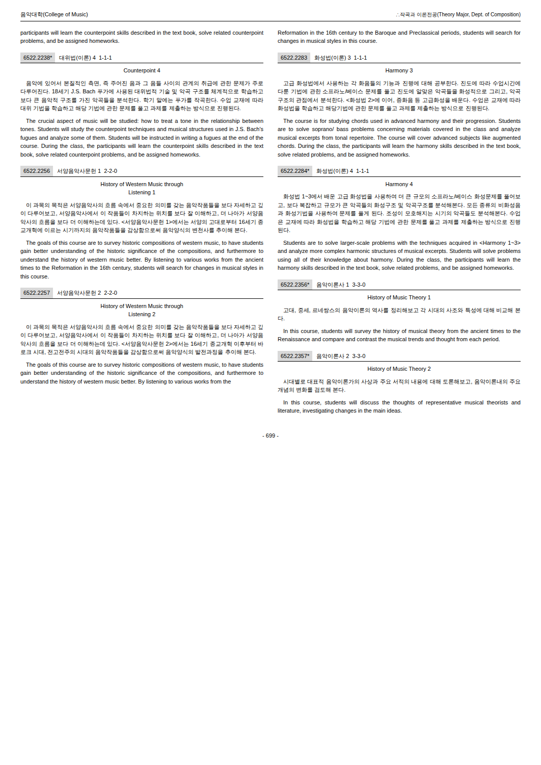음악대학(College of Music)
∴작곡과 이론전공(Theory Major, Dept. of Composition)
participants will learn the counterpoint skills described in the text book, solve related counterpoint problems, and be assigned homeworks.
6522.2238* 대위법(이론) 4 1-1-1
Counterpoint 4
음악에 있어서 본질적인 측면, 즉 주어진 음과 그 음들 사이의 관계의 취급에 관한 문제가 주로 다루어진다. 18세기 J.S. Bach 푸가에 사용된 대위법적 기술 및 악곡 구조를 체계적으로 학습하고 보다 큰 음악적 구조를 가진 악곡들을 분석한다. 학기 말에는 푸가를 작곡한다. 수업 교재에 따라 대위 기법을 학습하고 해당 기법에 관한 문제를 풀고 과제를 제출하는 방식으로 진행된다.
The crucial aspect of music will be studied: how to treat a tone in the relationship between tones. Students will study the counterpoint techniques and musical structures used in J.S. Bach's fugues and analyze some of them. Students will be instructed in writing a fugues at the end of the course. During the class, the participants will learn the counterpoint skills described in the text book, solve related counterpoint problems, and be assigned homeworks.
6522.2256 서양음악사문헌 1 2-2-0
History of Western Music through
Listening 1
이 과목의 목적은 서양음악사의 흐름 속에서 중요한 의미를 갖는 음악작품들을 보다 자세하고 깊이 다루어보고, 서양음악사에서 이 작품들이 차지하는 위치를 보다 잘 이해하고, 더 나아가 서양음악사의 흐름을 보다 더 이해하는데 있다. <서양음악사문헌 1>에서는 서양의 고대로부터 16세기 종교개혁에 이르는 시기까지의 음악작품들을 감상함으로써 음악양식의 변천사를 추이해 본다.
The goals of this course are to survey historic compositions of western music, to have students gain better understanding of the historic significance of the compositions, and furthermore to understand the history of western music better. By listening to various works from the ancient times to the Reformation in the 16th century, students will search for changes in musical styles in this course.
6522.2257 서양음악사문헌 2 2-2-0
History of Western Music through
Listening 2
이 과목의 목적은 서양음악사의 흐름 속에서 중요한 의미를 갖는 음악작품들을 보다 자세하고 깊이 다루어보고, 서양음악사에서 이 작품들이 차지하는 위치를 보다 잘 이해하고, 더 나아가 서양음악사의 흐름을 보다 더 이해하는데 있다. <서양음악사문헌 2>에서는 16세기 종교개혁 이후부터 바로크 시대, 전고전주의 시대의 음악작품들을 감상함으로써 음악양식의 발전과정을 추이해 본다.
The goals of this course are to survey historic compositions of western music, to have students gain better understanding of the historic significance of the compositions, and furthermore to understand the history of western music better. By listening to various works from the
Reformation in the 16th century to the Baroque and Preclassical periods, students will search for changes in musical styles in this course.
6522.2283 화성법(이론) 3 1-1-1
Harmony 3
고급 화성법에서 사용하는 각 화음들의 기능과 진행에 대해 공부한다. 진도에 따라 수업시간에 다룬 기법에 관한 소프라노/베이스 문제를 풀고 진도에 알맞은 악곡들을 화성적으로 그리고, 악곡구조의 관점에서 분석한다. <화성법 2>에 이어, 증화음 등 고급화성을 배운다. 수업은 교재에 따라 화성법을 학습하고 해당기법에 관한 문제를 풀고 과제를 제출하는 방식으로 진행된다.
The course is for studying chords used in advanced harmony and their progression. Students are to solve soprano/ bass problems concerning materials covered in the class and analyze musical excerpts from tonal repertoire. The course will cover advanced subjects like augmented chords. During the class, the participants will learn the harmony skills described in the text book, solve related problems, and be assigned homeworks.
6522.2284* 화성법(이론) 4 1-1-1
Harmony 4
화성법 1~3에서 배운 고급 화성법을 사용하여 더 큰 규모의 소프라노/베이스 화성문제를 풀어보고, 보다 복잡하고 규모가 큰 악곡들의 화성구조 및 악곡구조를 분석해본다. 모든 종류의 비화성음과 화성기법을 사용하여 문제를 풀게 된다. 조성이 모호해지는 시기의 악곡들도 분석해본다. 수업은 교재에 따라 화성법을 학습하고 해당 기법에 관한 문제를 풀고 과제를 제출하는 방식으로 진행된다.
Students are to solve larger-scale problems with the techniques acquired in <Harmony 1~3> and analyze more complex harmonic structures of musical excerpts. Students will solve problems using all of their knowledge about harmony. During the class, the participants will learn the harmony skills described in the text book, solve related problems, and be assigned homeworks.
6522.2356* 음악이론사 1 3-3-0
History of Music Theory 1
고대, 중세, 르네쌍스의 음악이론의 역사를 정리해보고 각 시대의 사조와 특성에 대해 비교해 본다.
In this course, students will survey the history of musical theory from the ancient times to the Renaissance and compare and contrast the musical trends and thought from each period.
6522.2357* 음악이론사 2 3-3-0
History of Music Theory 2
시대별로 대표적 음악이론가의 사상과 주요 서적의 내용에 대해 토론해보고, 음악이론내의 주요 개념의 변화를 검토해 본다.
In this course, students will discuss the thoughts of representative musical theorists and literature, investigating changes in the main ideas.
- 699 -